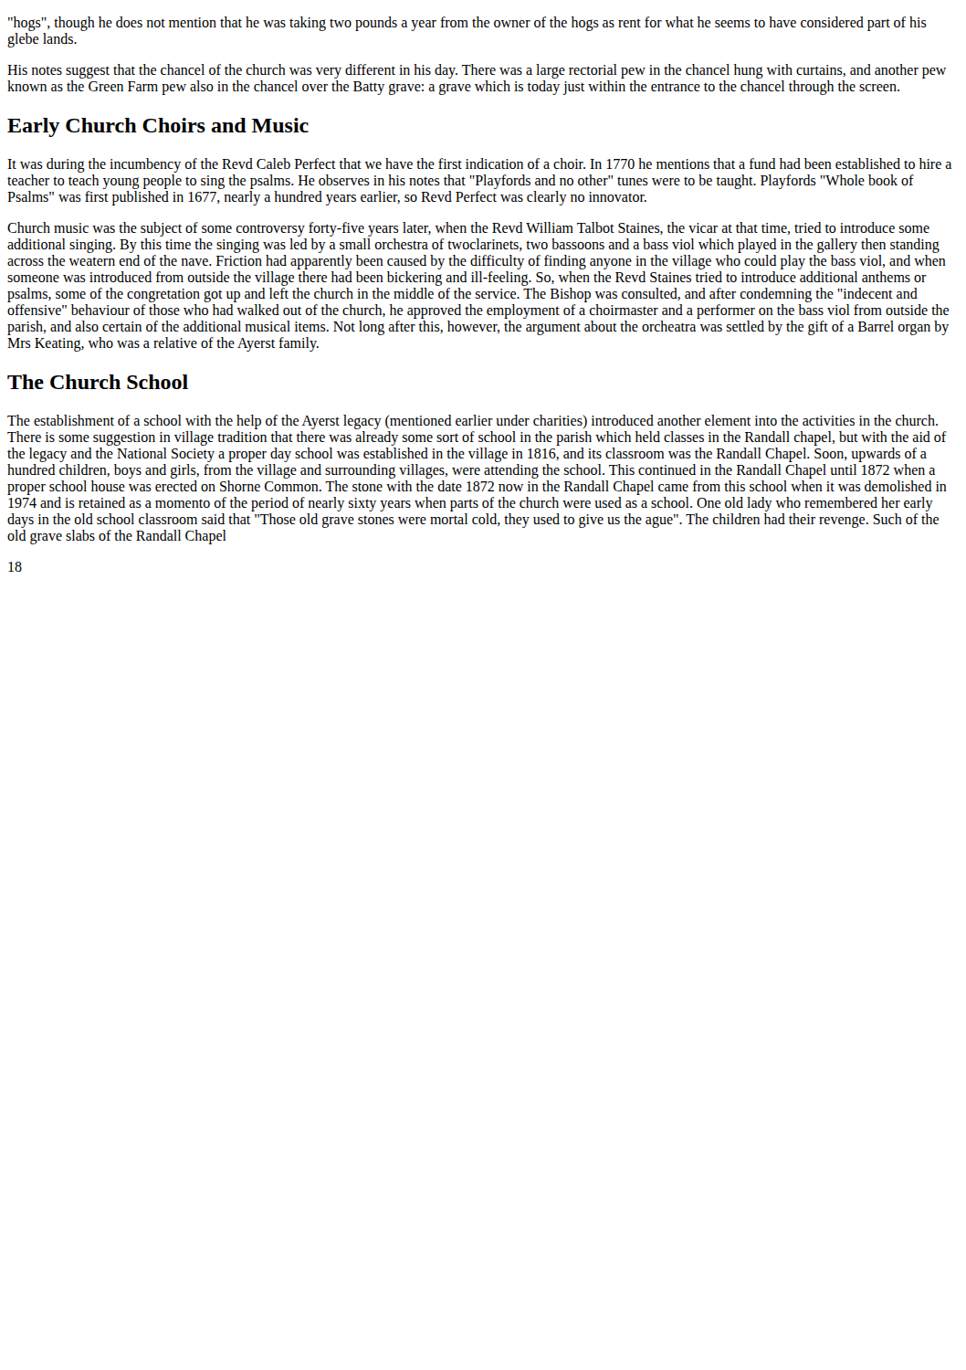"hogs", though he does not mention that he was taking two pounds a year from the owner of the hogs as rent for what he seems to have considered part of his glebe lands.
His notes suggest that the chancel of the church was very different in his day. There was a large rectorial pew in the chancel hung with curtains, and another pew known as the Green Farm pew also in the chancel over the Batty grave: a grave which is today just within the entrance to the chancel through the screen.
Early Church Choirs and Music
It was during the incumbency of the Revd Caleb Perfect that we have the first indication of a choir. In 1770 he mentions that a fund had been established to hire a teacher to teach young people to sing the psalms. He observes in his notes that "Playfords and no other" tunes were to be taught. Playfords "Whole book of Psalms" was first published in 1677, nearly a hundred years earlier, so Revd Perfect was clearly no innovator.
Church music was the subject of some controversy forty-five years later, when the Revd William Talbot Staines, the vicar at that time, tried to introduce some additional singing. By this time the singing was led by a small orchestra of twoclarinets, two bassoons and a bass viol which played in the gallery then standing across the weatern end of the nave. Friction had apparently been caused by the difficulty of finding anyone in the village who could play the bass viol, and when someone was introduced from outside the village there had been bickering and ill-feeling. So, when the Revd Staines tried to introduce additional anthems or psalms, some of the congretation got up and left the church in the middle of the service. The Bishop was consulted, and after condemning the "indecent and offensive" behaviour of those who had walked out of the church, he approved the employment of a choirmaster and a performer on the bass viol from outside the parish, and also certain of the additional musical items. Not long after this, however, the argument about the orcheatra was settled by the gift of a Barrel organ by Mrs Keating, who was a relative of the Ayerst family.
The Church School
The establishment of a school with the help of the Ayerst legacy (mentioned earlier under charities) introduced another element into the activities in the church. There is some suggestion in village tradition that there was already some sort of school in the parish which held classes in the Randall chapel, but with the aid of the legacy and the National Society a proper day school was established in the village in 1816, and its classroom was the Randall Chapel. Soon, upwards of a hundred children, boys and girls, from the village and surrounding villages, were attending the school. This continued in the Randall Chapel until 1872 when a proper school house was erected on Shorne Common. The stone with the date 1872 now in the Randall Chapel came from this school when it was demolished in 1974 and is retained as a momento of the period of nearly sixty years when parts of the church were used as a school. One old lady who remembered her early days in the old school classroom said that "Those old grave stones were mortal cold, they used to give us the ague". The children had their revenge. Such of the old grave slabs of the Randall Chapel
18